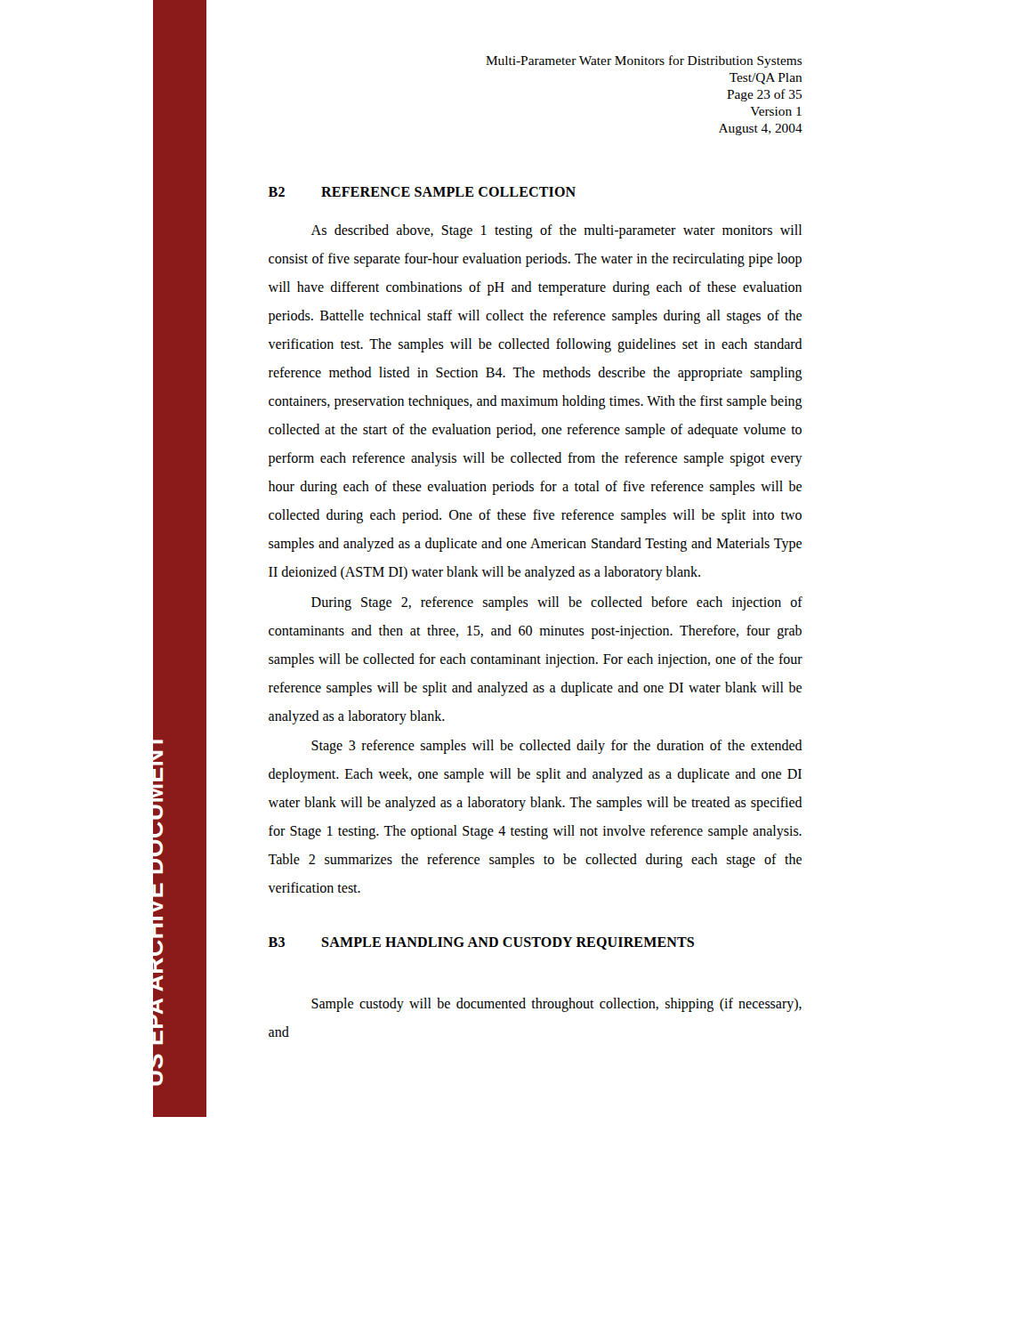US EPA ARCHIVE DOCUMENT
Multi-Parameter Water Monitors for Distribution Systems
Test/QA Plan
Page 23 of 35
Version 1
August 4, 2004
B2 REFERENCE SAMPLE COLLECTION
As described above, Stage 1 testing of the multi-parameter water monitors will consist of five separate four-hour evaluation periods. The water in the recirculating pipe loop will have different combinations of pH and temperature during each of these evaluation periods. Battelle technical staff will collect the reference samples during all stages of the verification test. The samples will be collected following guidelines set in each standard reference method listed in Section B4. The methods describe the appropriate sampling containers, preservation techniques, and maximum holding times. With the first sample being collected at the start of the evaluation period, one reference sample of adequate volume to perform each reference analysis will be collected from the reference sample spigot every hour during each of these evaluation periods for a total of five reference samples will be collected during each period. One of these five reference samples will be split into two samples and analyzed as a duplicate and one American Standard Testing and Materials Type II deionized (ASTM DI) water blank will be analyzed as a laboratory blank.
During Stage 2, reference samples will be collected before each injection of contaminants and then at three, 15, and 60 minutes post-injection. Therefore, four grab samples will be collected for each contaminant injection. For each injection, one of the four reference samples will be split and analyzed as a duplicate and one DI water blank will be analyzed as a laboratory blank.
Stage 3 reference samples will be collected daily for the duration of the extended deployment. Each week, one sample will be split and analyzed as a duplicate and one DI water blank will be analyzed as a laboratory blank. The samples will be treated as specified for Stage 1 testing. The optional Stage 4 testing will not involve reference sample analysis. Table 2 summarizes the reference samples to be collected during each stage of the verification test.
B3 SAMPLE HANDLING AND CUSTODY REQUIREMENTS
Sample custody will be documented throughout collection, shipping (if necessary), and